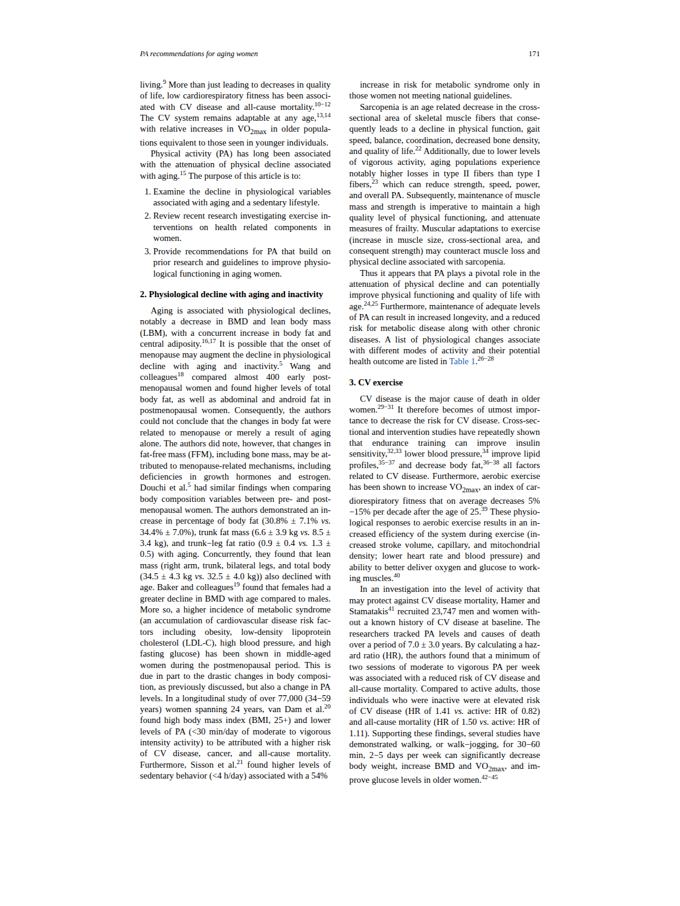PA recommendations for aging women 171
living.9 More than just leading to decreases in quality of life, low cardiorespiratory fitness has been associated with CV disease and all-cause mortality.10−12 The CV system remains adaptable at any age,13,14 with relative increases in VO2max in older populations equivalent to those seen in younger individuals.
Physical activity (PA) has long been associated with the attenuation of physical decline associated with aging.15 The purpose of this article is to:
Examine the decline in physiological variables associated with aging and a sedentary lifestyle.
Review recent research investigating exercise interventions on health related components in women.
Provide recommendations for PA that build on prior research and guidelines to improve physiological functioning in aging women.
2. Physiological decline with aging and inactivity
Aging is associated with physiological declines, notably a decrease in BMD and lean body mass (LBM), with a concurrent increase in body fat and central adiposity.16,17 It is possible that the onset of menopause may augment the decline in physiological decline with aging and inactivity.5 Wang and colleagues18 compared almost 400 early postmenopausal women and found higher levels of total body fat, as well as abdominal and android fat in postmenopausal women. Consequently, the authors could not conclude that the changes in body fat were related to menopause or merely a result of aging alone. The authors did note, however, that changes in fat-free mass (FFM), including bone mass, may be attributed to menopause-related mechanisms, including deficiencies in growth hormones and estrogen. Douchi et al.5 had similar findings when comparing body composition variables between pre- and post-menopausal women. The authors demonstrated an increase in percentage of body fat (30.8% ± 7.1% vs. 34.4% ± 7.0%), trunk fat mass (6.6 ± 3.9 kg vs. 8.5 ± 3.4 kg), and trunk−leg fat ratio (0.9 ± 0.4 vs. 1.3 ± 0.5) with aging. Concurrently, they found that lean mass (right arm, trunk, bilateral legs, and total body (34.5 ± 4.3 kg vs. 32.5 ± 4.0 kg)) also declined with age. Baker and colleagues19 found that females had a greater decline in BMD with age compared to males. More so, a higher incidence of metabolic syndrome (an accumulation of cardiovascular disease risk factors including obesity, low-density lipoprotein cholesterol (LDL-C), high blood pressure, and high fasting glucose) has been shown in middle-aged women during the postmenopausal period. This is due in part to the drastic changes in body composition, as previously discussed, but also a change in PA levels. In a longitudinal study of over 77,000 (34−59 years) women spanning 24 years, van Dam et al.20 found high body mass index (BMI, 25+) and lower levels of PA (<30 min/day of moderate to vigorous intensity activity) to be attributed with a higher risk of CV disease, cancer, and all-cause mortality. Furthermore, Sisson et al.21 found higher levels of sedentary behavior (<4 h/day) associated with a 54%
increase in risk for metabolic syndrome only in those women not meeting national guidelines.
Sarcopenia is an age related decrease in the cross-sectional area of skeletal muscle fibers that consequently leads to a decline in physical function, gait speed, balance, coordination, decreased bone density, and quality of life.22 Additionally, due to lower levels of vigorous activity, aging populations experience notably higher losses in type II fibers than type I fibers,23 which can reduce strength, speed, power, and overall PA. Subsequently, maintenance of muscle mass and strength is imperative to maintain a high quality level of physical functioning, and attenuate measures of frailty. Muscular adaptations to exercise (increase in muscle size, cross-sectional area, and consequent strength) may counteract muscle loss and physical decline associated with sarcopenia.
Thus it appears that PA plays a pivotal role in the attenuation of physical decline and can potentially improve physical functioning and quality of life with age.24,25 Furthermore, maintenance of adequate levels of PA can result in increased longevity, and a reduced risk for metabolic disease along with other chronic diseases. A list of physiological changes associate with different modes of activity and their potential health outcome are listed in Table 1.26−28
3. CV exercise
CV disease is the major cause of death in older women.29−31 It therefore becomes of utmost importance to decrease the risk for CV disease. Cross-sectional and intervention studies have repeatedly shown that endurance training can improve insulin sensitivity,32,33 lower blood pressure,34 improve lipid profiles,35−37 and decrease body fat,36−38 all factors related to CV disease. Furthermore, aerobic exercise has been shown to increase VO2max, an index of cardiorespiratory fitness that on average decreases 5%−15% per decade after the age of 25.39 These physiological responses to aerobic exercise results in an increased efficiency of the system during exercise (increased stroke volume, capillary, and mitochondrial density; lower heart rate and blood pressure) and ability to better deliver oxygen and glucose to working muscles.40
In an investigation into the level of activity that may protect against CV disease mortality, Hamer and Stamatakis41 recruited 23,747 men and women without a known history of CV disease at baseline. The researchers tracked PA levels and causes of death over a period of 7.0 ± 3.0 years. By calculating a hazard ratio (HR), the authors found that a minimum of two sessions of moderate to vigorous PA per week was associated with a reduced risk of CV disease and all-cause mortality. Compared to active adults, those individuals who were inactive were at elevated risk of CV disease (HR of 1.41 vs. active: HR of 0.82) and all-cause mortality (HR of 1.50 vs. active: HR of 1.11). Supporting these findings, several studies have demonstrated walking, or walk−jogging, for 30−60 min, 2−5 days per week can significantly decrease body weight, increase BMD and VO2max, and improve glucose levels in older women.42−45